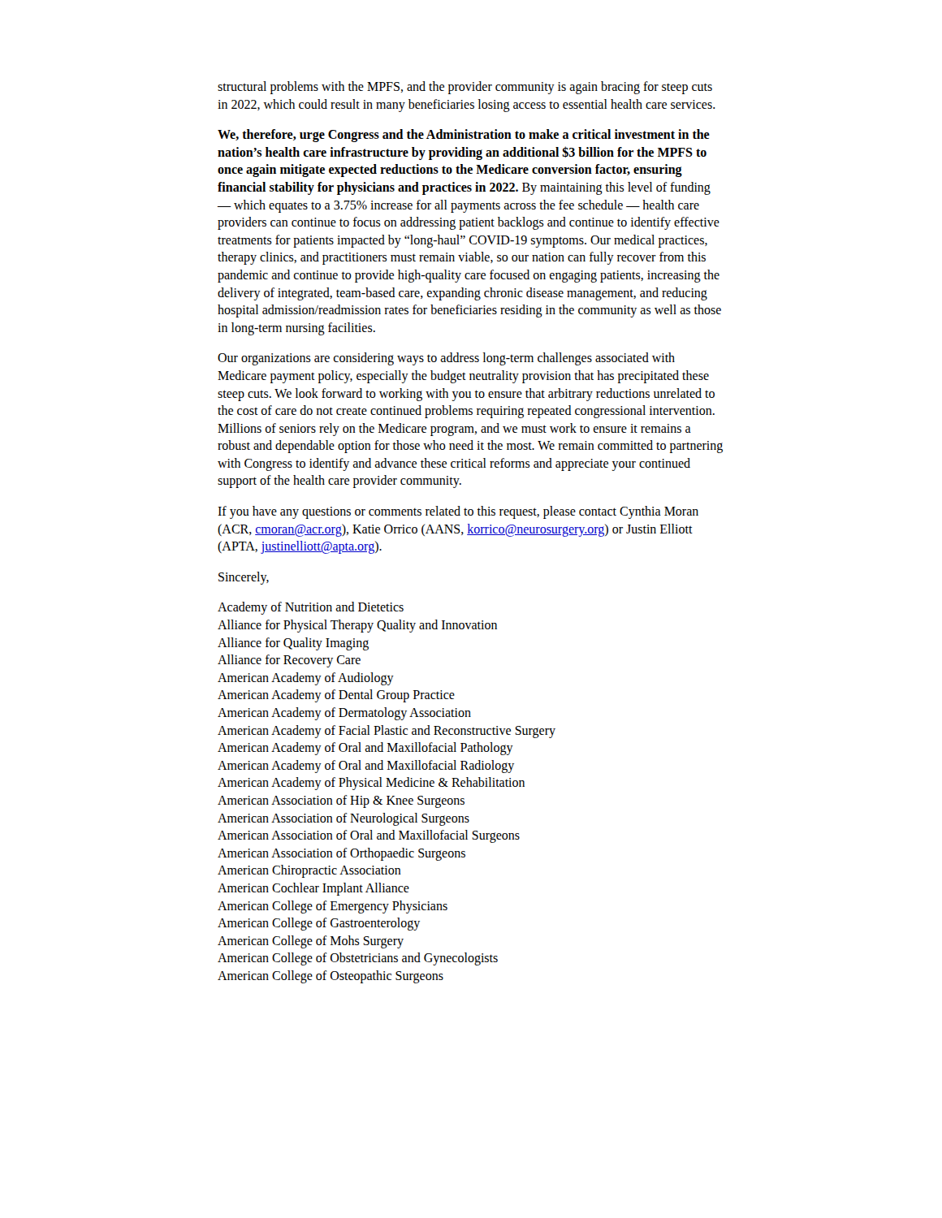structural problems with the MPFS, and the provider community is again bracing for steep cuts in 2022, which could result in many beneficiaries losing access to essential health care services.
We, therefore, urge Congress and the Administration to make a critical investment in the nation’s health care infrastructure by providing an additional $3 billion for the MPFS to once again mitigate expected reductions to the Medicare conversion factor, ensuring financial stability for physicians and practices in 2022. By maintaining this level of funding — which equates to a 3.75% increase for all payments across the fee schedule — health care providers can continue to focus on addressing patient backlogs and continue to identify effective treatments for patients impacted by “long-haul” COVID-19 symptoms. Our medical practices, therapy clinics, and practitioners must remain viable, so our nation can fully recover from this pandemic and continue to provide high-quality care focused on engaging patients, increasing the delivery of integrated, team-based care, expanding chronic disease management, and reducing hospital admission/readmission rates for beneficiaries residing in the community as well as those in long-term nursing facilities.
Our organizations are considering ways to address long-term challenges associated with Medicare payment policy, especially the budget neutrality provision that has precipitated these steep cuts. We look forward to working with you to ensure that arbitrary reductions unrelated to the cost of care do not create continued problems requiring repeated congressional intervention. Millions of seniors rely on the Medicare program, and we must work to ensure it remains a robust and dependable option for those who need it the most. We remain committed to partnering with Congress to identify and advance these critical reforms and appreciate your continued support of the health care provider community.
If you have any questions or comments related to this request, please contact Cynthia Moran (ACR, cmoran@acr.org), Katie Orrico (AANS, korrico@neurosurgery.org) or Justin Elliott (APTA, justinelliott@apta.org).
Sincerely,
Academy of Nutrition and Dietetics
Alliance for Physical Therapy Quality and Innovation
Alliance for Quality Imaging
Alliance for Recovery Care
American Academy of Audiology
American Academy of Dental Group Practice
American Academy of Dermatology Association
American Academy of Facial Plastic and Reconstructive Surgery
American Academy of Oral and Maxillofacial Pathology
American Academy of Oral and Maxillofacial Radiology
American Academy of Physical Medicine & Rehabilitation
American Association of Hip & Knee Surgeons
American Association of Neurological Surgeons
American Association of Oral and Maxillofacial Surgeons
American Association of Orthopaedic Surgeons
American Chiropractic Association
American Cochlear Implant Alliance
American College of Emergency Physicians
American College of Gastroenterology
American College of Mohs Surgery
American College of Obstetricians and Gynecologists
American College of Osteopathic Surgeons